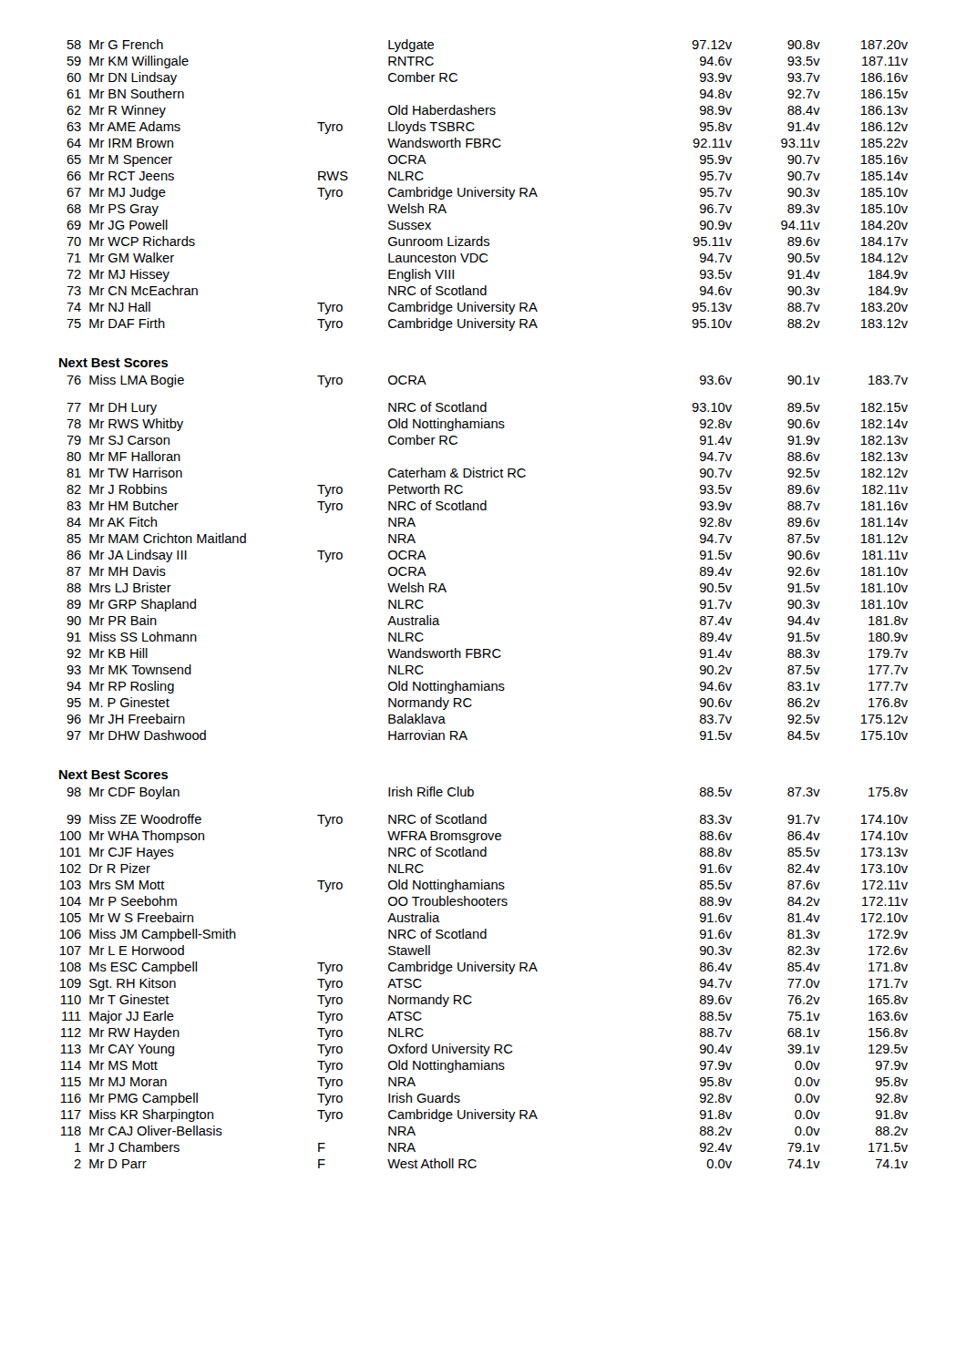| 58 | Mr G French | | Lydgate | 97.12v | 90.8v | 187.20v |
| 59 | Mr KM Willingale | | RNTRC | 94.6v | 93.5v | 187.11v |
| 60 | Mr DN Lindsay | | Comber RC | 93.9v | 93.7v | 186.16v |
| 61 | Mr BN Southern | | | 94.8v | 92.7v | 186.15v |
| 62 | Mr R Winney | | Old Haberdashers | 98.9v | 88.4v | 186.13v |
| 63 | Mr AME Adams | Tyro | Lloyds TSBRC | 95.8v | 91.4v | 186.12v |
| 64 | Mr IRM Brown | | Wandsworth FBRC | 92.11v | 93.11v | 185.22v |
| 65 | Mr M Spencer | | OCRA | 95.9v | 90.7v | 185.16v |
| 66 | Mr RCT Jeens | RWS | NLRC | 95.7v | 90.7v | 185.14v |
| 67 | Mr MJ Judge | Tyro | Cambridge University RA | 95.7v | 90.3v | 185.10v |
| 68 | Mr PS Gray | | Welsh RA | 96.7v | 89.3v | 185.10v |
| 69 | Mr JG Powell | | Sussex | 90.9v | 94.11v | 184.20v |
| 70 | Mr WCP Richards | | Gunroom Lizards | 95.11v | 89.6v | 184.17v |
| 71 | Mr GM Walker | | Launceston VDC | 94.7v | 90.5v | 184.12v |
| 72 | Mr MJ Hissey | | English VIII | 93.5v | 91.4v | 184.9v |
| 73 | Mr CN McEachran | | NRC of Scotland | 94.6v | 90.3v | 184.9v |
| 74 | Mr NJ Hall | Tyro | Cambridge University RA | 95.13v | 88.7v | 183.20v |
| 75 | Mr DAF Firth | Tyro | Cambridge University RA | 95.10v | 88.2v | 183.12v |
| Next Best Scores |
| 76 | Miss LMA Bogie | Tyro | OCRA | 93.6v | 90.1v | 183.7v |
| 77 | Mr DH Lury | | NRC of Scotland | 93.10v | 89.5v | 182.15v |
| 78 | Mr RWS Whitby | | Old Nottinghamians | 92.8v | 90.6v | 182.14v |
| 79 | Mr SJ Carson | | Comber RC | 91.4v | 91.9v | 182.13v |
| 80 | Mr MF Halloran | | | 94.7v | 88.6v | 182.13v |
| 81 | Mr TW Harrison | | Caterham & District RC | 90.7v | 92.5v | 182.12v |
| 82 | Mr J Robbins | Tyro | Petworth RC | 93.5v | 89.6v | 182.11v |
| 83 | Mr HM Butcher | Tyro | NRC of Scotland | 93.9v | 88.7v | 181.16v |
| 84 | Mr AK Fitch | | NRA | 92.8v | 89.6v | 181.14v |
| 85 | Mr MAM Crichton Maitland | | NRA | 94.7v | 87.5v | 181.12v |
| 86 | Mr JA Lindsay III | Tyro | OCRA | 91.5v | 90.6v | 181.11v |
| 87 | Mr MH Davis | | OCRA | 89.4v | 92.6v | 181.10v |
| 88 | Mrs LJ Brister | | Welsh RA | 90.5v | 91.5v | 181.10v |
| 89 | Mr GRP Shapland | | NLRC | 91.7v | 90.3v | 181.10v |
| 90 | Mr PR Bain | | Australia | 87.4v | 94.4v | 181.8v |
| 91 | Miss SS Lohmann | | NLRC | 89.4v | 91.5v | 180.9v |
| 92 | Mr KB Hill | | Wandsworth FBRC | 91.4v | 88.3v | 179.7v |
| 93 | Mr MK Townsend | | NLRC | 90.2v | 87.5v | 177.7v |
| 94 | Mr RP Rosling | | Old Nottinghamians | 94.6v | 83.1v | 177.7v |
| 95 | M. P Ginestet | | Normandy RC | 90.6v | 86.2v | 176.8v |
| 96 | Mr JH Freebairn | | Balaklava | 83.7v | 92.5v | 175.12v |
| 97 | Mr DHW Dashwood | | Harrovian RA | 91.5v | 84.5v | 175.10v |
| Next Best Scores |
| 98 | Mr CDF Boylan | | Irish Rifle Club | 88.5v | 87.3v | 175.8v |
| 99 | Miss ZE Woodroffe | Tyro | NRC of Scotland | 83.3v | 91.7v | 174.10v |
| 100 | Mr WHA Thompson | | WFRA Bromsgrove | 88.6v | 86.4v | 174.10v |
| 101 | Mr CJF Hayes | | NRC of Scotland | 88.8v | 85.5v | 173.13v |
| 102 | Dr R Pizer | | NLRC | 91.6v | 82.4v | 173.10v |
| 103 | Mrs SM Mott | Tyro | Old Nottinghamians | 85.5v | 87.6v | 172.11v |
| 104 | Mr P Seebohm | | OO Troubleshooters | 88.9v | 84.2v | 172.11v |
| 105 | Mr W S Freebairn | | Australia | 91.6v | 81.4v | 172.10v |
| 106 | Miss JM Campbell-Smith | | NRC of Scotland | 91.6v | 81.3v | 172.9v |
| 107 | Mr L E Horwood | | Stawell | 90.3v | 82.3v | 172.6v |
| 108 | Ms ESC Campbell | Tyro | Cambridge University RA | 86.4v | 85.4v | 171.8v |
| 109 | Sgt. RH Kitson | Tyro | ATSC | 94.7v | 77.0v | 171.7v |
| 110 | Mr T Ginestet | Tyro | Normandy RC | 89.6v | 76.2v | 165.8v |
| 111 | Major JJ Earle | Tyro | ATSC | 88.5v | 75.1v | 163.6v |
| 112 | Mr RW Hayden | Tyro | NLRC | 88.7v | 68.1v | 156.8v |
| 113 | Mr CAY Young | Tyro | Oxford University RC | 90.4v | 39.1v | 129.5v |
| 114 | Mr MS Mott | Tyro | Old Nottinghamians | 97.9v | 0.0v | 97.9v |
| 115 | Mr MJ Moran | Tyro | NRA | 95.8v | 0.0v | 95.8v |
| 116 | Mr PMG Campbell | Tyro | Irish Guards | 92.8v | 0.0v | 92.8v |
| 117 | Miss KR Sharpington | Tyro | Cambridge University RA | 91.8v | 0.0v | 91.8v |
| 118 | Mr CAJ Oliver-Bellasis | | NRA | 88.2v | 0.0v | 88.2v |
| 1 | Mr J Chambers | F | NRA | 92.4v | 79.1v | 171.5v |
| 2 | Mr D Parr | F | West Atholl RC | 0.0v | 74.1v | 74.1v |